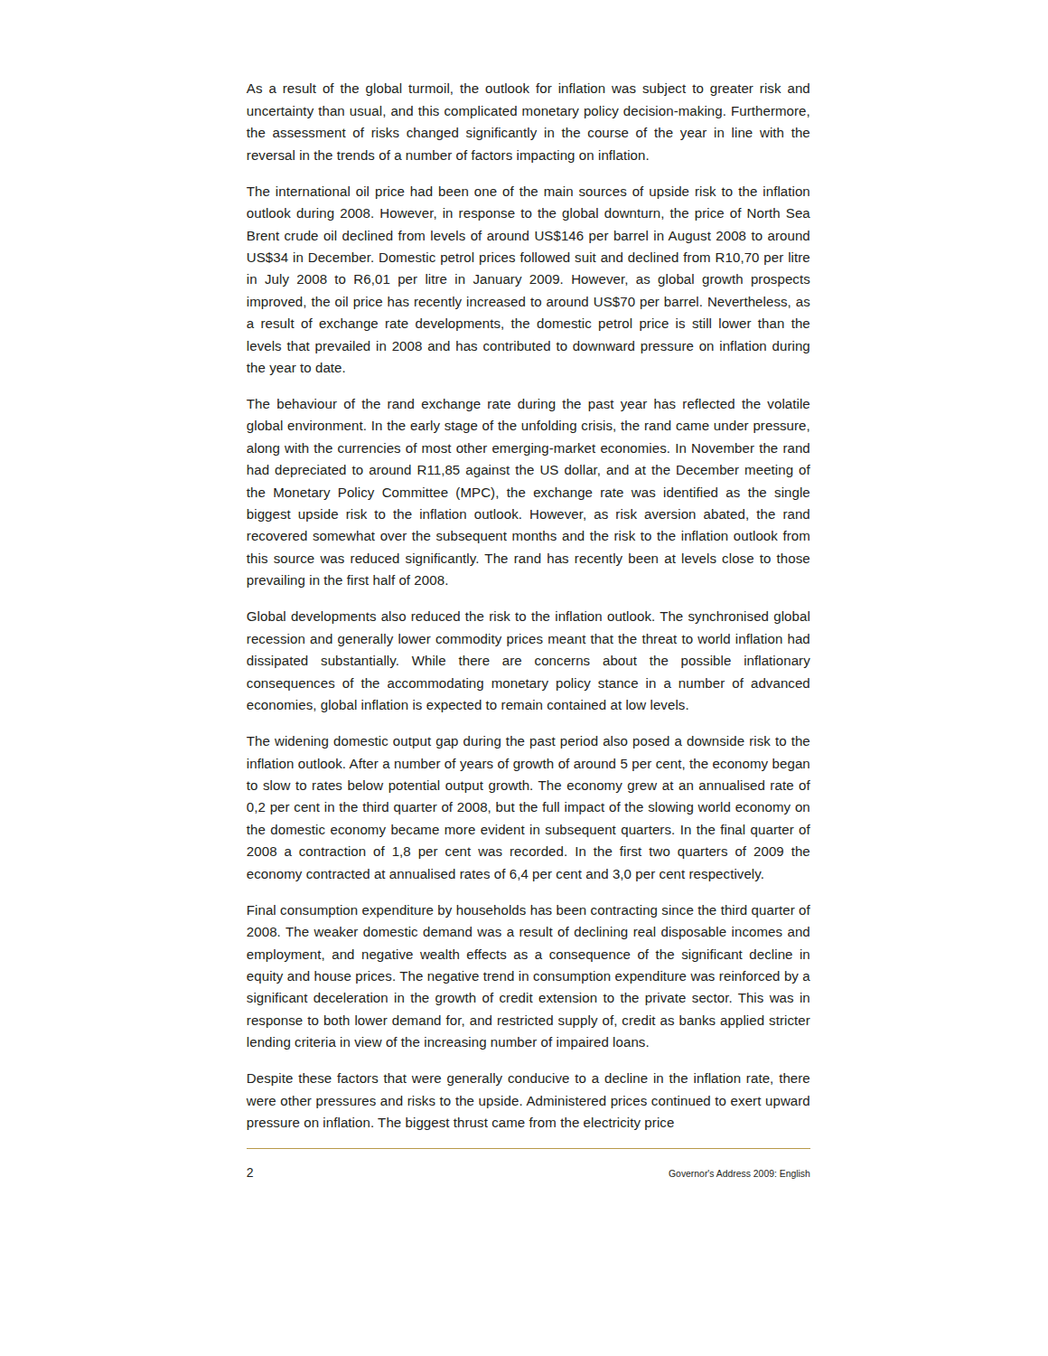As a result of the global turmoil, the outlook for inflation was subject to greater risk and uncertainty than usual, and this complicated monetary policy decision-making. Furthermore, the assessment of risks changed significantly in the course of the year in line with the reversal in the trends of a number of factors impacting on inflation.
The international oil price had been one of the main sources of upside risk to the inflation outlook during 2008. However, in response to the global downturn, the price of North Sea Brent crude oil declined from levels of around US$146 per barrel in August 2008 to around US$34 in December. Domestic petrol prices followed suit and declined from R10,70 per litre in July 2008 to R6,01 per litre in January 2009. However, as global growth prospects improved, the oil price has recently increased to around US$70 per barrel. Nevertheless, as a result of exchange rate developments, the domestic petrol price is still lower than the levels that prevailed in 2008 and has contributed to downward pressure on inflation during the year to date.
The behaviour of the rand exchange rate during the past year has reflected the volatile global environment. In the early stage of the unfolding crisis, the rand came under pressure, along with the currencies of most other emerging-market economies. In November the rand had depreciated to around R11,85 against the US dollar, and at the December meeting of the Monetary Policy Committee (MPC), the exchange rate was identified as the single biggest upside risk to the inflation outlook. However, as risk aversion abated, the rand recovered somewhat over the subsequent months and the risk to the inflation outlook from this source was reduced significantly. The rand has recently been at levels close to those prevailing in the first half of 2008.
Global developments also reduced the risk to the inflation outlook. The synchronised global recession and generally lower commodity prices meant that the threat to world inflation had dissipated substantially. While there are concerns about the possible inflationary consequences of the accommodating monetary policy stance in a number of advanced economies, global inflation is expected to remain contained at low levels.
The widening domestic output gap during the past period also posed a downside risk to the inflation outlook. After a number of years of growth of around 5 per cent, the economy began to slow to rates below potential output growth. The economy grew at an annualised rate of 0,2 per cent in the third quarter of 2008, but the full impact of the slowing world economy on the domestic economy became more evident in subsequent quarters. In the final quarter of 2008 a contraction of 1,8 per cent was recorded. In the first two quarters of 2009 the economy contracted at annualised rates of 6,4 per cent and 3,0 per cent respectively.
Final consumption expenditure by households has been contracting since the third quarter of 2008. The weaker domestic demand was a result of declining real disposable incomes and employment, and negative wealth effects as a consequence of the significant decline in equity and house prices. The negative trend in consumption expenditure was reinforced by a significant deceleration in the growth of credit extension to the private sector. This was in response to both lower demand for, and restricted supply of, credit as banks applied stricter lending criteria in view of the increasing number of impaired loans.
Despite these factors that were generally conducive to a decline in the inflation rate, there were other pressures and risks to the upside. Administered prices continued to exert upward pressure on inflation. The biggest thrust came from the electricity price
2 Governor's Address 2009: English